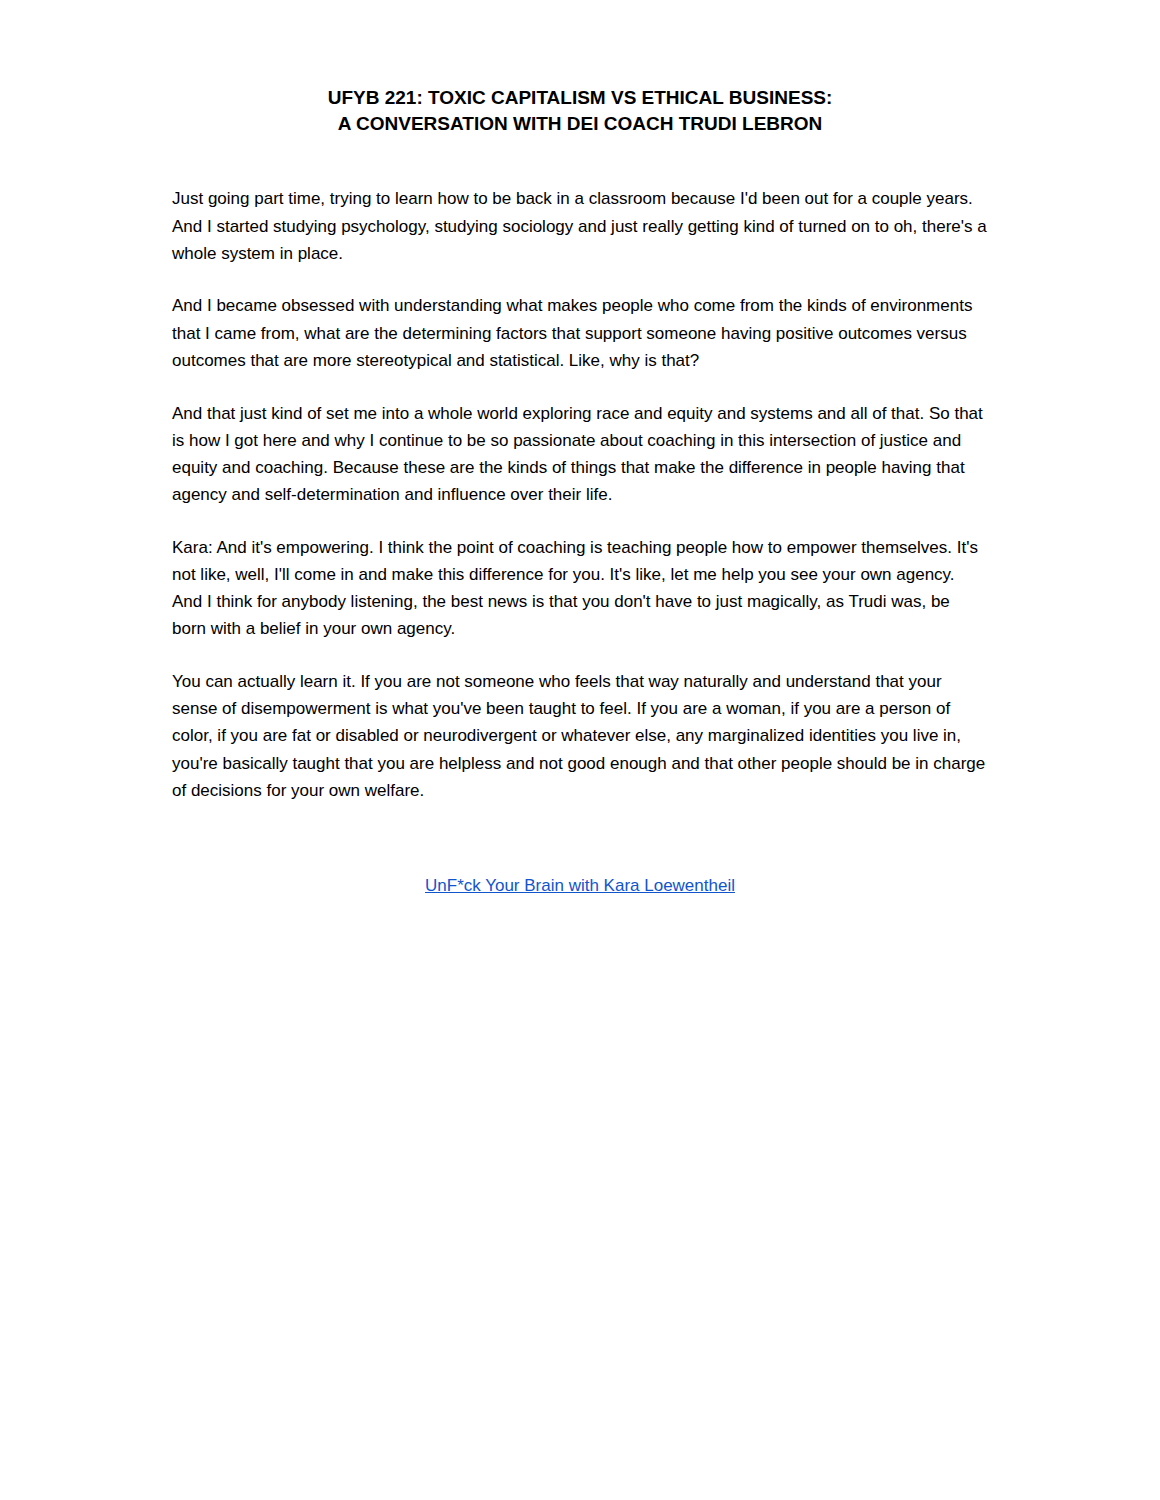UFYB 221: TOXIC CAPITALISM VS ETHICAL BUSINESS:
A CONVERSATION WITH DEI COACH TRUDI LEBRON
Just going part time, trying to learn how to be back in a classroom because I'd been out for a couple years. And I started studying psychology, studying sociology and just really getting kind of turned on to oh, there's a whole system in place.
And I became obsessed with understanding what makes people who come from the kinds of environments that I came from, what are the determining factors that support someone having positive outcomes versus outcomes that are more stereotypical and statistical. Like, why is that?
And that just kind of set me into a whole world exploring race and equity and systems and all of that. So that is how I got here and why I continue to be so passionate about coaching in this intersection of justice and equity and coaching. Because these are the kinds of things that make the difference in people having that agency and self-determination and influence over their life.
Kara: And it's empowering. I think the point of coaching is teaching people how to empower themselves. It's not like, well, I'll come in and make this difference for you. It's like, let me help you see your own agency. And I think for anybody listening, the best news is that you don't have to just magically, as Trudi was, be born with a belief in your own agency.
You can actually learn it. If you are not someone who feels that way naturally and understand that your sense of disempowerment is what you've been taught to feel. If you are a woman, if you are a person of color, if you are fat or disabled or neurodivergent or whatever else, any marginalized identities you live in, you're basically taught that you are helpless and not good enough and that other people should be in charge of decisions for your own welfare.
UnF*ck Your Brain with Kara Loewentheil